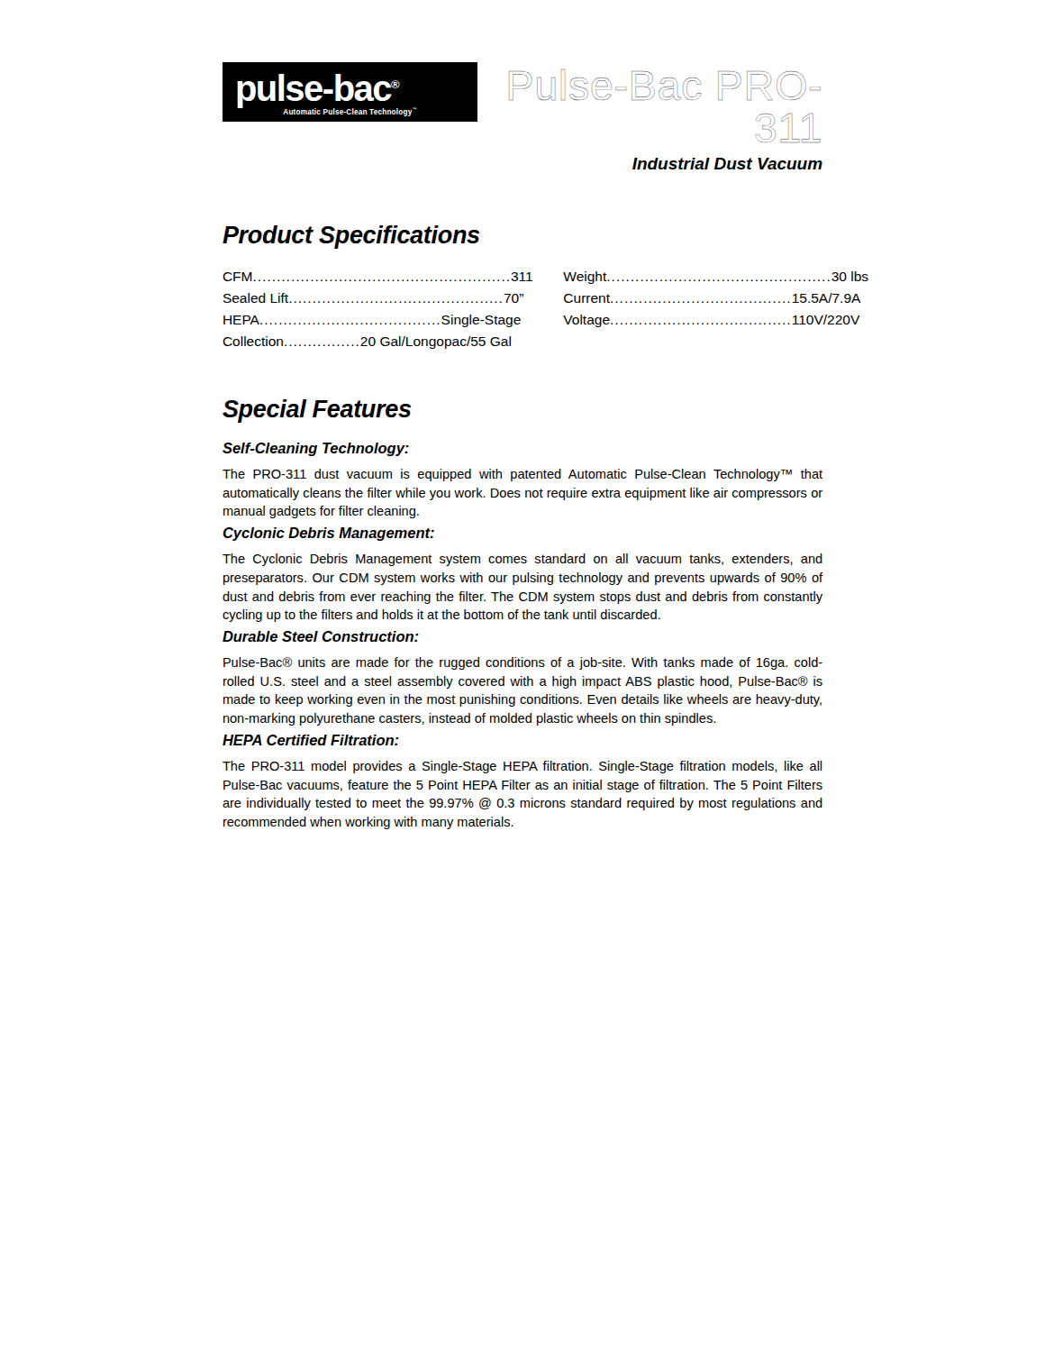pulse-bac®
Automatic Pulse-Clean Technology™
Pulse-Bac PRO-311
Industrial Dust Vacuum
Product Specifications
CFM...................................................... 311
Sealed Lift............................................. 70”
HEPA...................................... Single-Stage
Collection................ 20 Gal/Longopac/55 Gal
Weight............................................... 30 lbs
Current...................................... 15.5A/7.9A
Voltage...................................... 110V/220V
Special Features
Self-Cleaning Technology:
The PRO-311 dust vacuum is equipped with patented Automatic Pulse-Clean Technology™ that automatically cleans the filter while you work. Does not require extra equipment like air compressors or manual gadgets for filter cleaning.
Cyclonic Debris Management:
The Cyclonic Debris Management system comes standard on all vacuum tanks, extenders, and preseparators. Our CDM system works with our pulsing technology and prevents upwards of 90% of dust and debris from ever reaching the filter. The CDM system stops dust and debris from constantly cycling up to the filters and holds it at the bottom of the tank until discarded.
Durable Steel Construction:
Pulse-Bac® units are made for the rugged conditions of a job-site. With tanks made of 16ga. cold-rolled U.S. steel and a steel assembly covered with a high impact ABS plastic hood, Pulse-Bac® is made to keep working even in the most punishing conditions. Even details like wheels are heavy-duty, non-marking polyurethane casters, instead of molded plastic wheels on thin spindles.
HEPA Certified Filtration:
The PRO-311 model provides a Single-Stage HEPA filtration. Single-Stage filtration models, like all Pulse-Bac vacuums, feature the 5 Point HEPA Filter as an initial stage of filtration. The 5 Point Filters are individually tested to meet the 99.97% @ 0.3 microns standard required by most regulations and recommended when working with many materials.